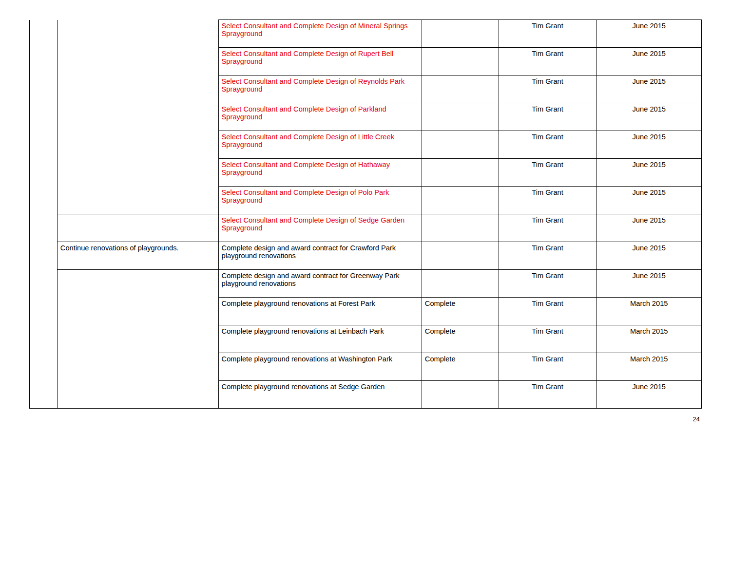| | | Select Consultant and Complete Design of Mineral Springs Sprayground | | Tim Grant | June 2015 |
| | | Select Consultant and Complete Design of Rupert Bell Sprayground | | Tim Grant | June 2015 |
| | | Select Consultant and Complete Design of Reynolds Park Sprayground | | Tim Grant | June 2015 |
| | | Select Consultant and Complete Design of Parkland Sprayground | | Tim Grant | June 2015 |
| | | Select Consultant and Complete Design of Little Creek Sprayground | | Tim Grant | June 2015 |
| | | Select Consultant and Complete Design of Hathaway Sprayground | | Tim Grant | June 2015 |
| | | Select Consultant and Complete Design of Polo Park Sprayground | | Tim Grant | June 2015 |
| | | Select Consultant and Complete Design of Sedge Garden Sprayground | | Tim Grant | June 2015 |
| | Continue renovations of playgrounds. | Complete design and award contract for Crawford Park playground renovations | | Tim Grant | June 2015 |
| | | Complete design and award contract for Greenway Park playground renovations | | Tim Grant | June 2015 |
| | | Complete playground renovations at Forest Park | Complete | Tim Grant | March 2015 |
| | | Complete playground renovations at Leinbach Park | Complete | Tim Grant | March 2015 |
| | | Complete playground renovations at Washington Park | Complete | Tim Grant | March 2015 |
| | | Complete playground renovations at Sedge Garden | | Tim Grant | June 2015 |
24